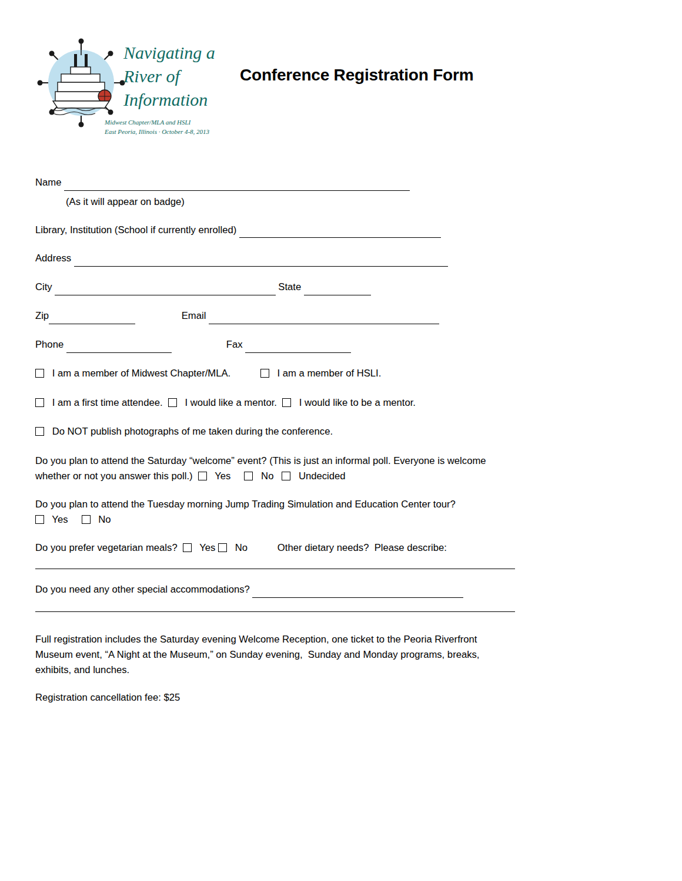Navigating a River of Information Midwest Chapter/MLA and HSLI East Peoria, Illinois · October 4-8, 2013
Conference Registration Form
Name
(As it will appear on badge)
Library, Institution (School if currently enrolled)
Address
City State
Zip Email
Phone Fax
I am a member of Midwest Chapter/MLA. I am a member of HSLI.
I am a first time attendee. I would like a mentor. I would like to be a mentor.
Do NOT publish photographs of me taken during the conference.
Do you plan to attend the Saturday “welcome” event? (This is just an informal poll. Everyone is welcome whether or not you answer this poll.) Yes No Undecided
Do you plan to attend the Tuesday morning Jump Trading Simulation and Education Center tour?
Yes No
Do you prefer vegetarian meals? Yes No Other dietary needs? Please describe:
Do you need any other special accommodations?
Full registration includes the Saturday evening Welcome Reception, one ticket to the Peoria Riverfront Museum event, “A Night at the Museum,” on Sunday evening, Sunday and Monday programs, breaks, exhibits, and lunches.
Registration cancellation fee: $25